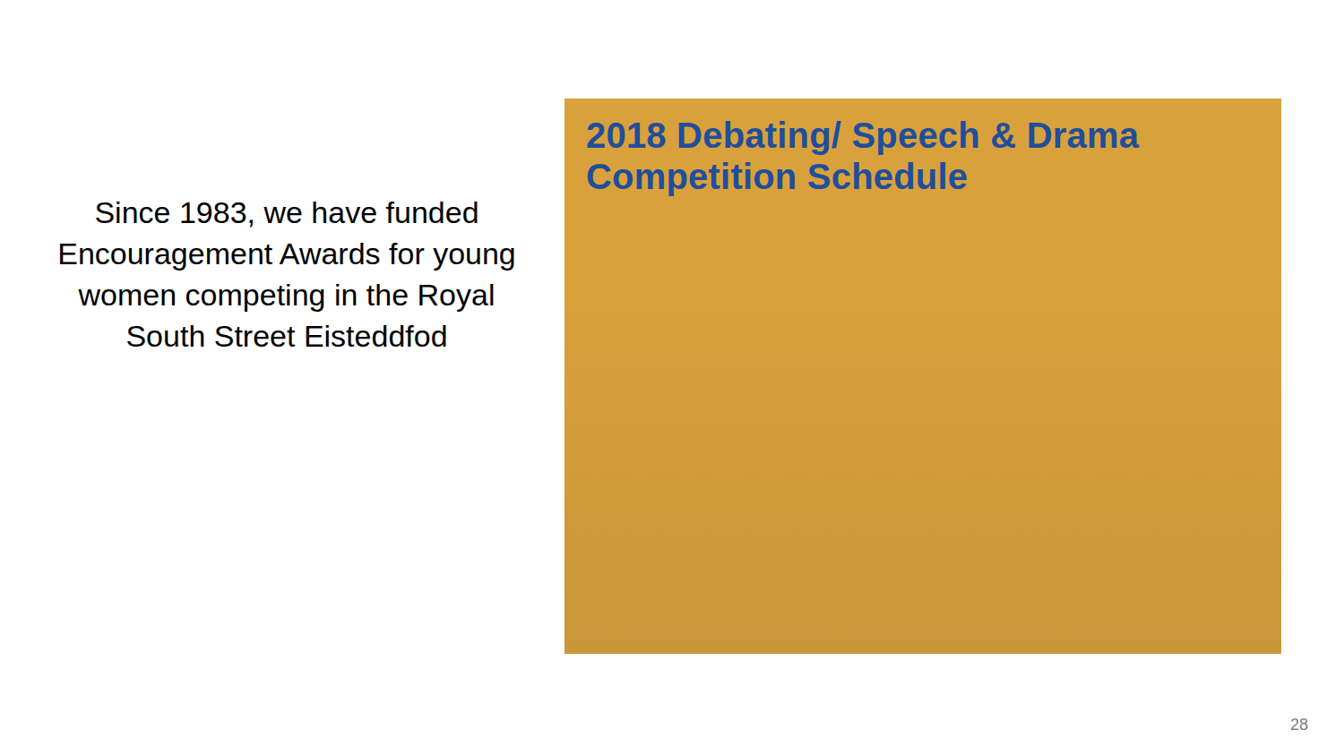Since 1983, we have funded Encouragement Awards for young women competing in the Royal South Street Eisteddfod
2018 Debating/ Speech & Drama Competition Schedule
Photograph of a young competitor in front of the 2018 Debating/Speech & Drama Competition Schedule sign.
28